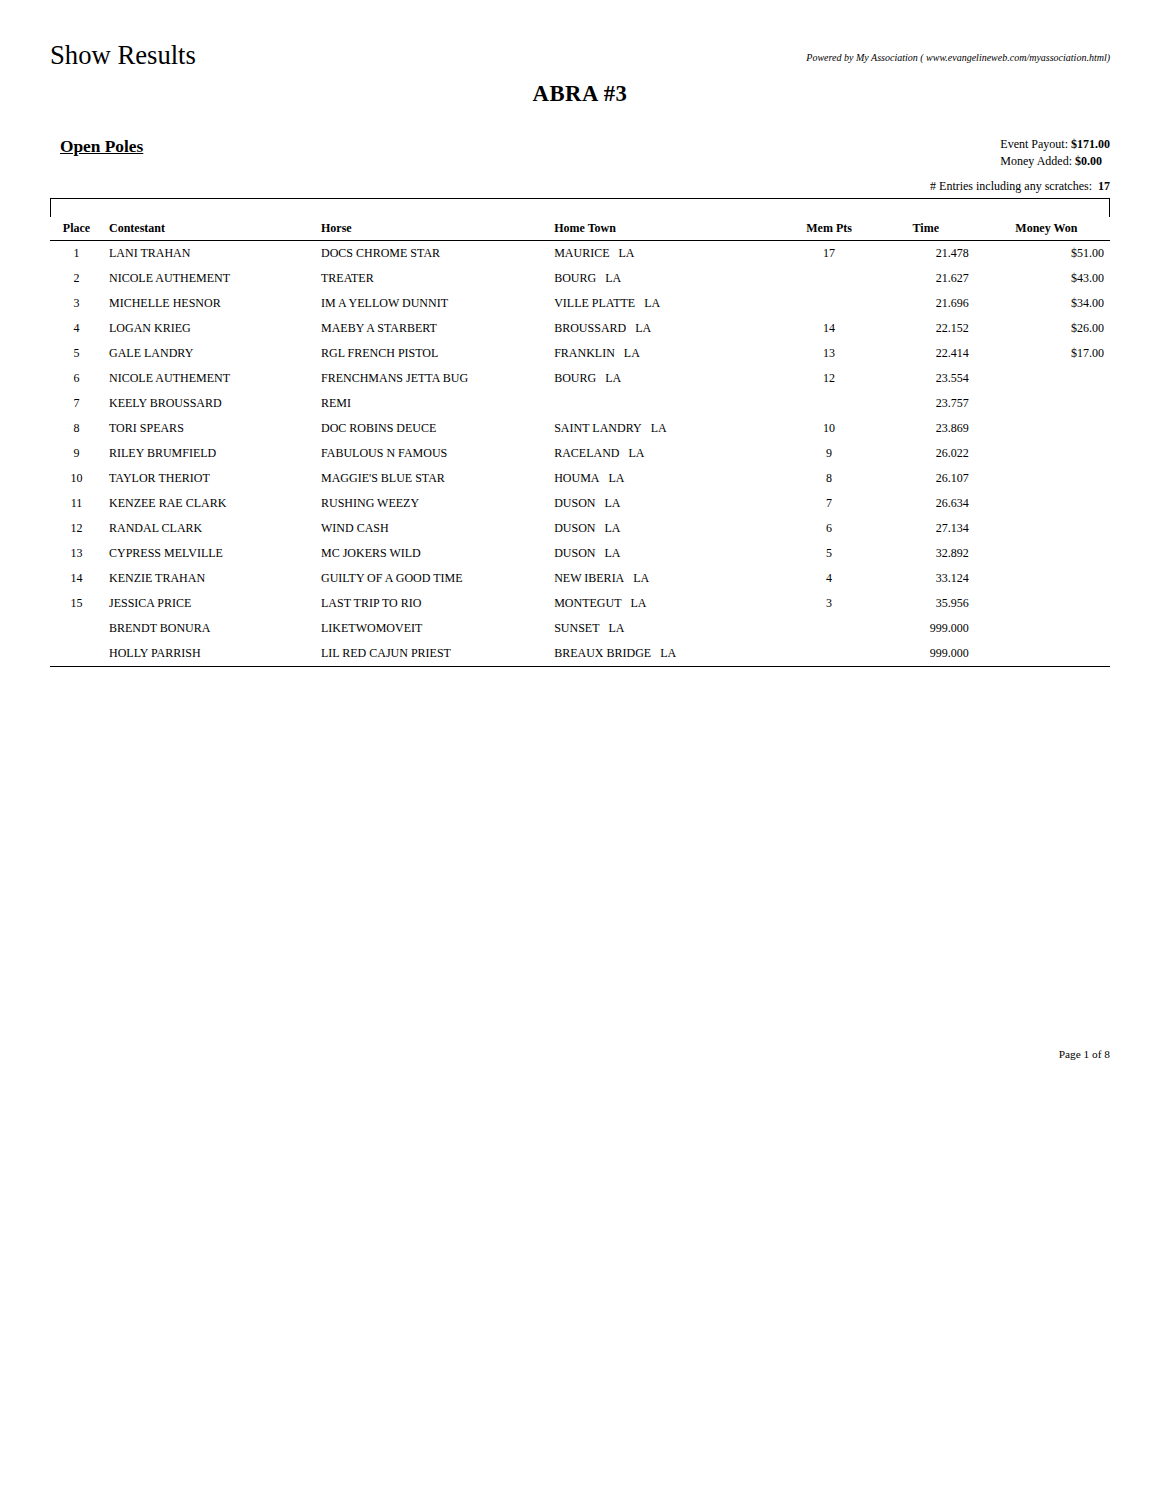Show Results
Powered by My Association ( www.evangelineweb.com/myassociation.html)
ABRA #3
Open Poles
Event Payout: $171.00
Money Added: $0.00
# Entries including any scratches:17
| Place | Contestant | Horse | Home Town | Mem Pts | Time | Money Won |
| --- | --- | --- | --- | --- | --- | --- |
| 1 | LANI TRAHAN | DOCS CHROME STAR | MAURICE LA | 17 | 21.478 | $51.00 |
| 2 | NICOLE AUTHEMENT | TREATER | BOURG LA | | 21.627 | $43.00 |
| 3 | MICHELLE HESNOR | IM A YELLOW DUNNIT | VILLE PLATTE LA | | 21.696 | $34.00 |
| 4 | LOGAN KRIEG | MAEBY A STARBERT | BROUSSARD LA | 14 | 22.152 | $26.00 |
| 5 | GALE LANDRY | RGL FRENCH PISTOL | FRANKLIN LA | 13 | 22.414 | $17.00 |
| 6 | NICOLE AUTHEMENT | FRENCHMANS JETTA BUG | BOURG LA | 12 | 23.554 | |
| 7 | KEELY BROUSSARD | REMI | | | 23.757 | |
| 8 | TORI SPEARS | DOC ROBINS DEUCE | SAINT LANDRY LA | 10 | 23.869 | |
| 9 | RILEY BRUMFIELD | FABULOUS N FAMOUS | RACELAND LA | 9 | 26.022 | |
| 10 | TAYLOR THERIOT | MAGGIE'S BLUE STAR | HOUMA LA | 8 | 26.107 | |
| 11 | KENZEE RAE CLARK | RUSHING WEEZY | DUSON LA | 7 | 26.634 | |
| 12 | RANDAL CLARK | WIND CASH | DUSON LA | 6 | 27.134 | |
| 13 | CYPRESS MELVILLE | MC JOKERS WILD | DUSON LA | 5 | 32.892 | |
| 14 | KENZIE TRAHAN | GUILTY OF A GOOD TIME | NEW IBERIA LA | 4 | 33.124 | |
| 15 | JESSICA PRICE | LAST TRIP TO RIO | MONTEGUT LA | 3 | 35.956 | |
| | BRENDT BONURA | LIKETWOMOVEIT | SUNSET LA | | 999.000 | |
| | HOLLY PARRISH | LIL RED CAJUN PRIEST | BREAUX BRIDGE LA | | 999.000 | |
Page 1 of 8